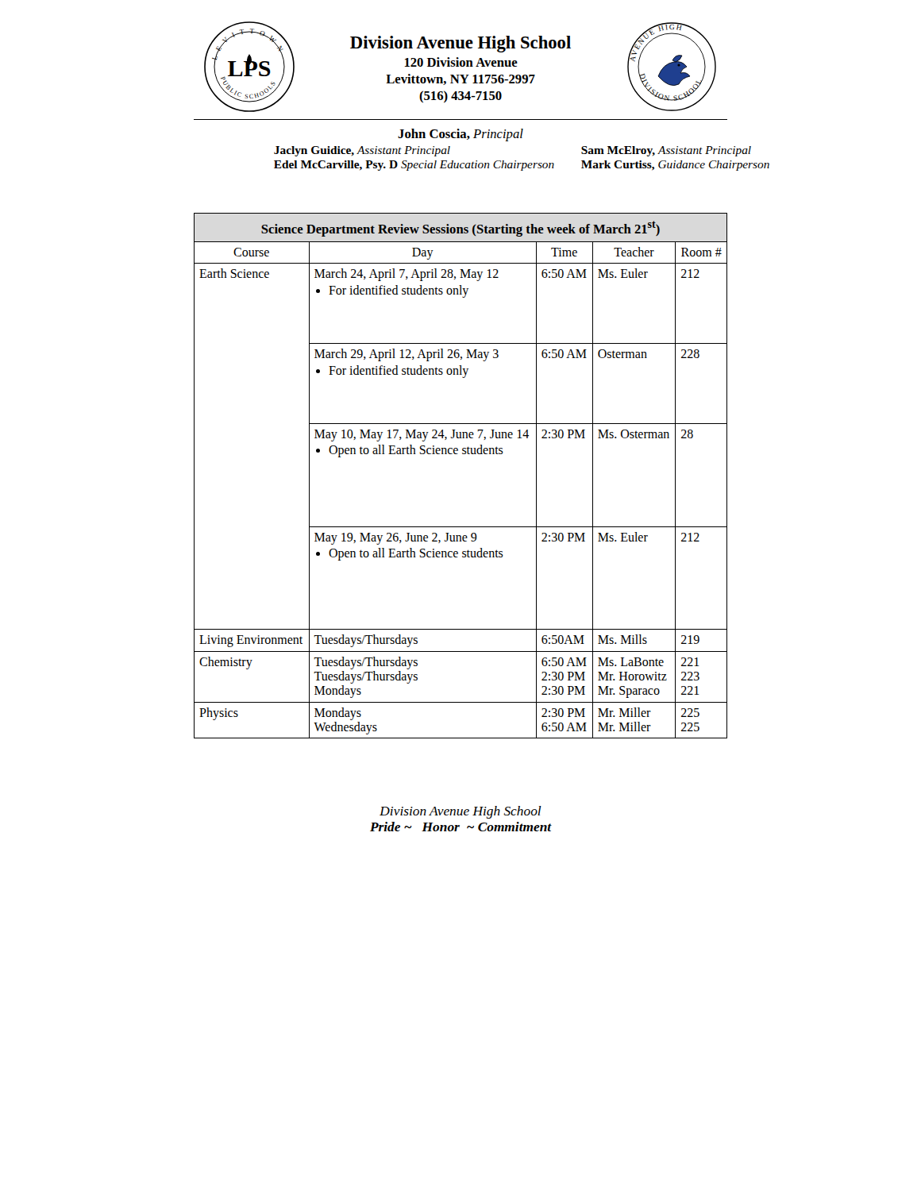LPS L E V I T T O W N PUBLIC SCHOOLS
Division Avenue High School
120 Division Avenue
Levittown, NY 11756-2997
(516) 434-7150
AVENUE HIGH DIVISION SCHOOL
John Coscia, Principal
| Jaclyn Guidice, Assistant Principal | Sam McElroy, Assistant Principal |
| Edel McCarville, Psy. D Special Education Chairperson | Mark Curtiss, Guidance Chairperson |
Science Department Review Sessions (Starting the week of March 21 st )
| Course | Day | Time | Teacher | Room # |
| --- | --- | --- | --- | --- |
| Earth Science | March 24, April 7, April 28, May 12 For identified students only | 6:50 AM | Ms. Euler | 212 |
| March 29, April 12, April 26, May 3 For identified students only | 6:50 AM | Osterman | 228 |
| May 10, May 17, May 24, June 7, June 14 Open to all Earth Science students | 2:30 PM | Ms. Osterman | 28 |
| May 19, May 26, June 2, June 9 Open to all Earth Science students | 2:30 PM | Ms. Euler | 212 |
| Living Environment | Tuesdays/Thursdays | 6:50AM | Ms. Mills | 219 |
| Chemistry | Tuesdays/Thursdays Tuesdays/Thursdays Mondays | 6:50 AM 2:30 PM 2:30 PM | Ms. LaBonte Mr. Horowitz Mr. Sparaco | 221 223 221 |
| Physics | Mondays Wednesdays | 2:30 PM 6:50 AM | Mr. Miller Mr. Miller | 225 225 |
Division Avenue High School
Pride ~ Honor ~ Commitment